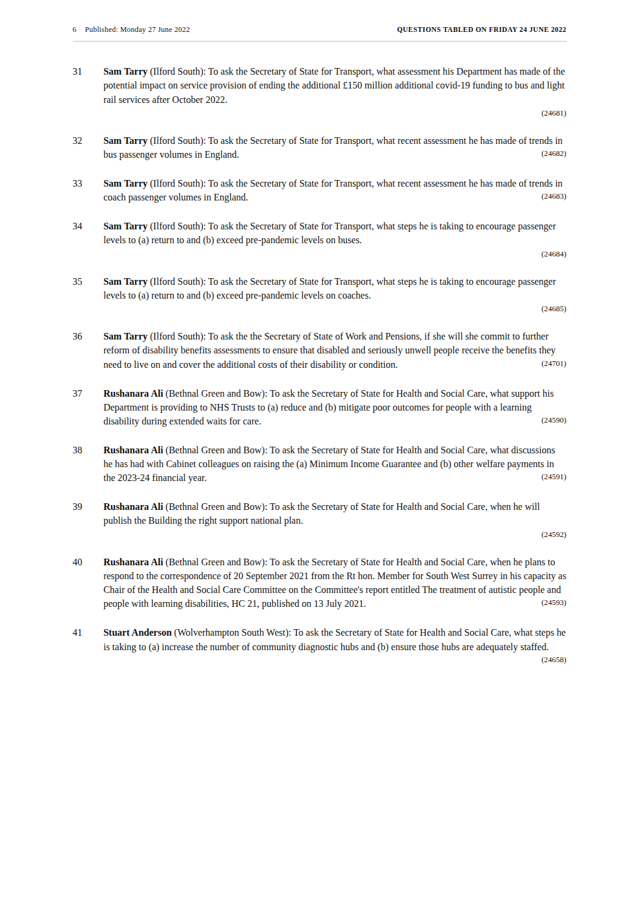6 Published: Monday 27 June 2022
Questions tabled on Friday 24 June 2022
31
Sam Tarry (Ilford South): To ask the Secretary of State for Transport, what assessment his Department has made of the potential impact on service provision of ending the additional £150 million additional covid-19 funding to bus and light rail services after October 2022.
(24681)
32
Sam Tarry (Ilford South): To ask the Secretary of State for Transport, what recent assessment he has made of trends in bus passenger volumes in England.(24682)
33
Sam Tarry (Ilford South): To ask the Secretary of State for Transport, what recent assessment he has made of trends in coach passenger volumes in England.(24683)
34
Sam Tarry (Ilford South): To ask the Secretary of State for Transport, what steps he is taking to encourage passenger levels to (a) return to and (b) exceed pre-pandemic levels on buses.
(24684)
35
Sam Tarry (Ilford South): To ask the Secretary of State for Transport, what steps he is taking to encourage passenger levels to (a) return to and (b) exceed pre-pandemic levels on coaches.
(24685)
36
Sam Tarry (Ilford South): To ask the the Secretary of State of Work and Pensions, if she will she commit to further reform of disability benefits assessments to ensure that disabled and seriously unwell people receive the benefits they need to live on and cover the additional costs of their disability or condition.(24701)
37
Rushanara Ali (Bethnal Green and Bow): To ask the Secretary of State for Health and Social Care, what support his Department is providing to NHS Trusts to (a) reduce and (b) mitigate poor outcomes for people with a learning disability during extended waits for care.(24590)
38
Rushanara Ali (Bethnal Green and Bow): To ask the Secretary of State for Health and Social Care, what discussions he has had with Cabinet colleagues on raising the (a) Minimum Income Guarantee and (b) other welfare payments in the 2023-24 financial year.(24591)
39
Rushanara Ali (Bethnal Green and Bow): To ask the Secretary of State for Health and Social Care, when he will publish the Building the right support national plan.
(24592)
40
Rushanara Ali (Bethnal Green and Bow): To ask the Secretary of State for Health and Social Care, when he plans to respond to the correspondence of 20 September 2021 from the Rt hon. Member for South West Surrey in his capacity as Chair of the Health and Social Care Committee on the Committee's report entitled The treatment of autistic people and people with learning disabilities, HC 21, published on 13 July 2021.(24593)
41
Stuart Anderson (Wolverhampton South West): To ask the Secretary of State for Health and Social Care, what steps he is taking to (a) increase the number of community diagnostic hubs and (b) ensure those hubs are adequately staffed.(24658)